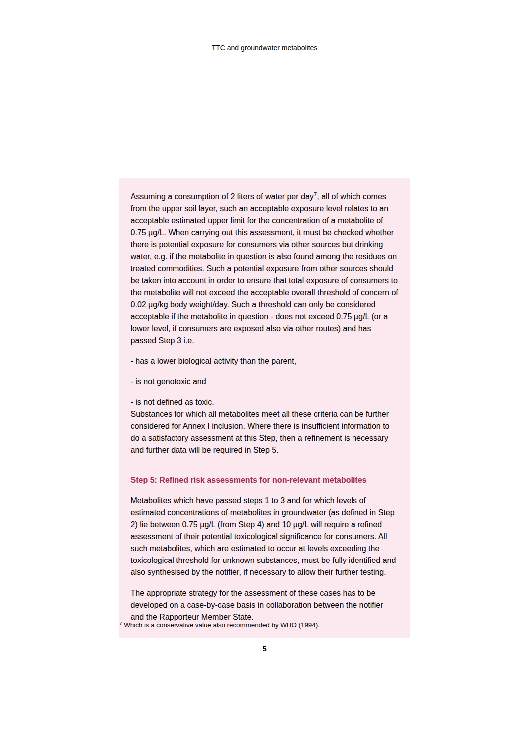TTC and groundwater metabolites
Assuming a consumption of 2 liters of water per day7, all of which comes from the upper soil layer, such an acceptable exposure level relates to an acceptable estimated upper limit for the concentration of a metabolite of 0.75 µg/L. When carrying out this assessment, it must be checked whether there is potential exposure for consumers via other sources but drinking water, e.g. if the metabolite in question is also found among the residues on treated commodities. Such a potential exposure from other sources should be taken into account in order to ensure that total exposure of consumers to the metabolite will not exceed the acceptable overall threshold of concern of 0.02 µg/kg body weight/day. Such a threshold can only be considered acceptable if the metabolite in question - does not exceed 0.75 µg/L (or a lower level, if consumers are exposed also via other routes) and has passed Step 3 i.e.
- has a lower biological activity than the parent,
- is not genotoxic and
- is not defined as toxic.
Substances for which all metabolites meet all these criteria can be further considered for Annex I inclusion. Where there is insufficient information to do a satisfactory assessment at this Step, then a refinement is necessary and further data will be required in Step 5.
Step 5: Refined risk assessments for non-relevant metabolites
Metabolites which have passed steps 1 to 3 and for which levels of estimated concentrations of metabolites in groundwater (as defined in Step 2) lie between 0.75 µg/L (from Step 4) and 10 µg/L will require a refined assessment of their potential toxicological significance for consumers. All such metabolites, which are estimated to occur at levels exceeding the toxicological threshold for unknown substances, must be fully identified and also synthesised by the notifier, if necessary to allow their further testing.
The appropriate strategy for the assessment of these cases has to be developed on a case-by-case basis in collaboration between the notifier and the Rapporteur Member State.
7 Which is a conservative value also recommended by WHO (1994).
5